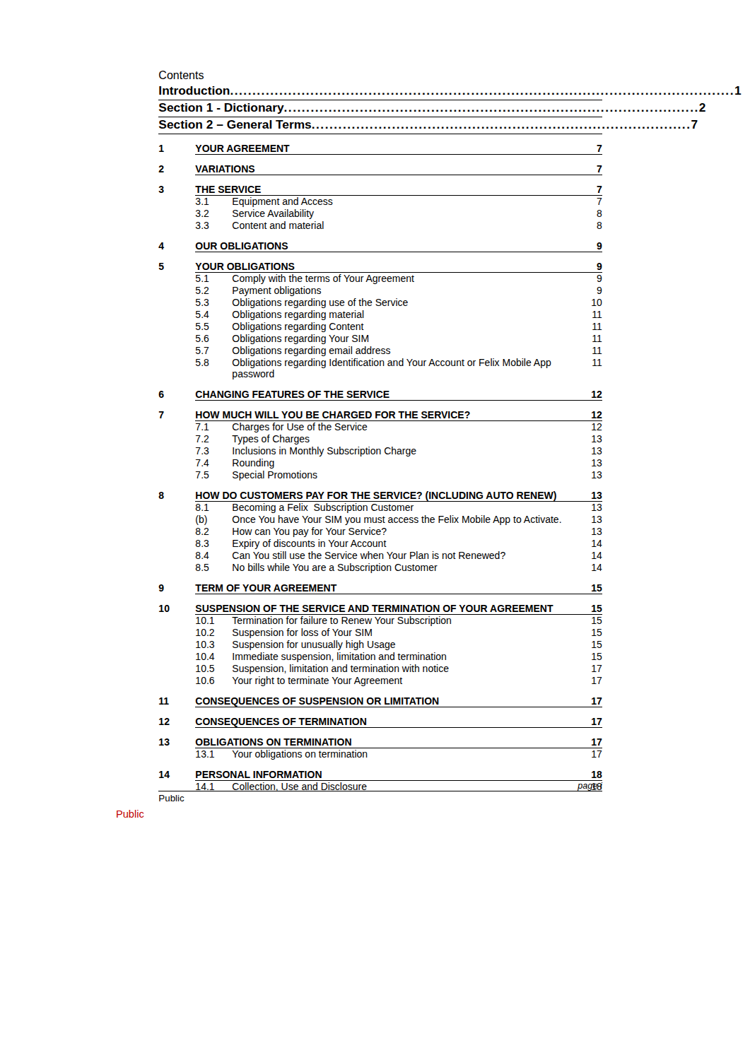Contents
| Introduction | ................................................................................................................. | 1 |
| Section 1 - Dictionary | ............................................................................................. | 2 |
| Section 2 – General Terms | ..................................................................................... | 7 |
| 1 | YOUR AGREEMENT | 7 |
| 2 | VARIATIONS | 7 |
| 3 | THE SERVICE | 7 |
| 3.1 | Equipment and Access | 7 |
| 3.2 | Service Availability | 8 |
| 3.3 | Content and material | 8 |
| 4 | OUR OBLIGATIONS | 9 |
| 5 | YOUR OBLIGATIONS | 9 |
| 5.1 | Comply with the terms of Your Agreement | 9 |
| 5.2 | Payment obligations | 9 |
| 5.3 | Obligations regarding use of the Service | 10 |
| 5.4 | Obligations regarding material | 11 |
| 5.5 | Obligations regarding Content | 11 |
| 5.6 | Obligations regarding Your SIM | 11 |
| 5.7 | Obligations regarding email address | 11 |
| 5.8 | Obligations regarding Identification and Your Account or Felix Mobile App password | 11 |
| 6 | CHANGING FEATURES OF THE SERVICE | 12 |
| 7 | HOW MUCH WILL YOU BE CHARGED FOR THE SERVICE? | 12 |
| 7.1 | Charges for Use of the Service | 12 |
| 7.2 | Types of Charges | 13 |
| 7.3 | Inclusions in Monthly Subscription Charge | 13 |
| 7.4 | Rounding | 13 |
| 7.5 | Special Promotions | 13 |
| 8 | HOW DO CUSTOMERS PAY FOR THE SERVICE? (INCLUDING AUTO RENEW) | 13 |
| 8.1 | Becoming a Felix Subscription Customer | 13 |
| (b) | Once You have Your SIM you must access the Felix Mobile App to Activate. | 13 |
| 8.2 | How can You pay for Your Service? | 13 |
| 8.3 | Expiry of discounts in Your Account | 14 |
| 8.4 | Can You still use the Service when Your Plan is not Renewed? | 14 |
| 8.5 | No bills while You are a Subscription Customer | 14 |
| 9 | TERM OF YOUR AGREEMENT | 15 |
| 10 | SUSPENSION OF THE SERVICE AND TERMINATION OF YOUR AGREEMENT | 15 |
| 10.1 | Termination for failure to Renew Your Subscription | 15 |
| 10.2 | Suspension for loss of Your SIM | 15 |
| 10.3 | Suspension for unusually high Usage | 15 |
| 10.4 | Immediate suspension, limitation and termination | 15 |
| 10.5 | Suspension, limitation and termination with notice | 17 |
| 10.6 | Your right to terminate Your Agreement | 17 |
| 11 | CONSEQUENCES OF SUSPENSION OR LIMITATION | 17 |
| 12 | CONSEQUENCES OF TERMINATION | 17 |
| 13 | OBLIGATIONS ON TERMINATION | 17 |
| 13.1 | Your obligations on termination | 17 |
| 14 | PERSONAL INFORMATION | 18 |
| 14.1 | Collection, Use and Disclosure | 18 |
page i
Public
Public